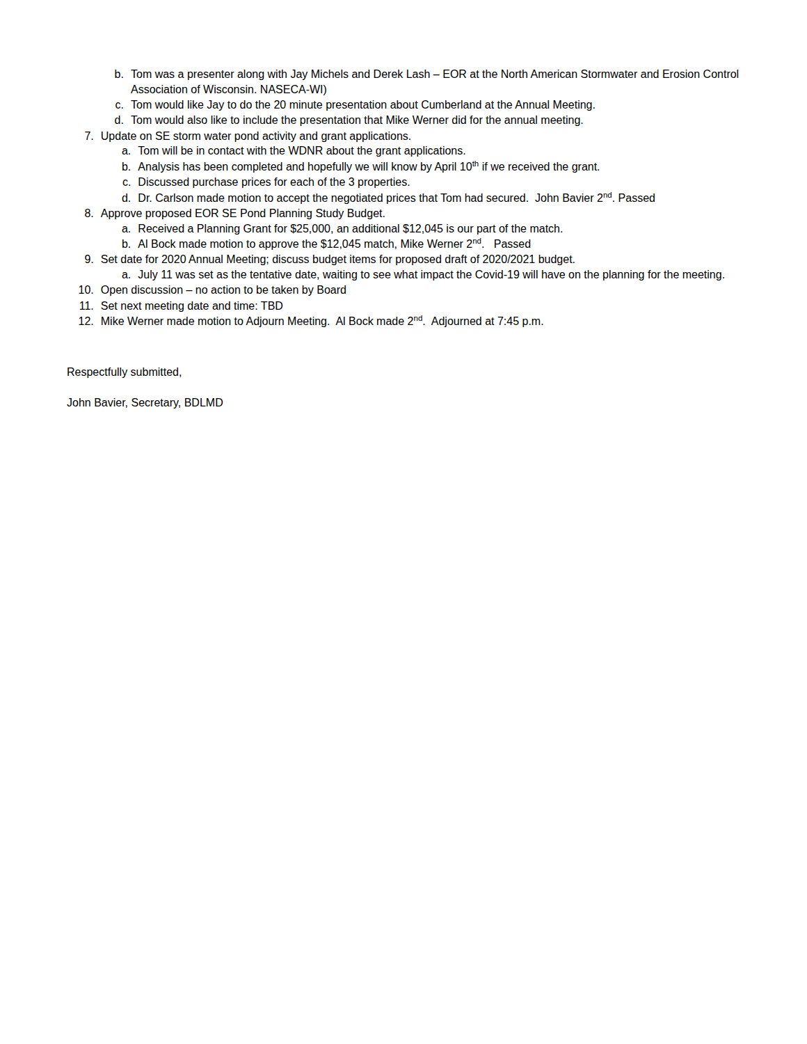Tom was a presenter along with Jay Michels and Derek Lash – EOR at the North American Stormwater and Erosion Control Association of Wisconsin. NASECA-WI)
Tom would like Jay to do the 20 minute presentation about Cumberland at the Annual Meeting.
Tom would also like to include the presentation that Mike Werner did for the annual meeting.
Update on SE storm water pond activity and grant applications.
Tom will be in contact with the WDNR about the grant applications.
Analysis has been completed and hopefully we will know by April 10th if we received the grant.
Discussed purchase prices for each of the 3 properties.
Dr. Carlson made motion to accept the negotiated prices that Tom had secured. John Bavier 2nd. Passed
Approve proposed EOR SE Pond Planning Study Budget.
Received a Planning Grant for $25,000, an additional $12,045 is our part of the match.
Al Bock made motion to approve the $12,045 match, Mike Werner 2nd. Passed
Set date for 2020 Annual Meeting; discuss budget items for proposed draft of 2020/2021 budget.
July 11 was set as the tentative date, waiting to see what impact the Covid-19 will have on the planning for the meeting.
Open discussion – no action to be taken by Board
Set next meeting date and time: TBD
Mike Werner made motion to Adjourn Meeting. Al Bock made 2nd. Adjourned at 7:45 p.m.
Respectfully submitted,
John Bavier, Secretary, BDLMD